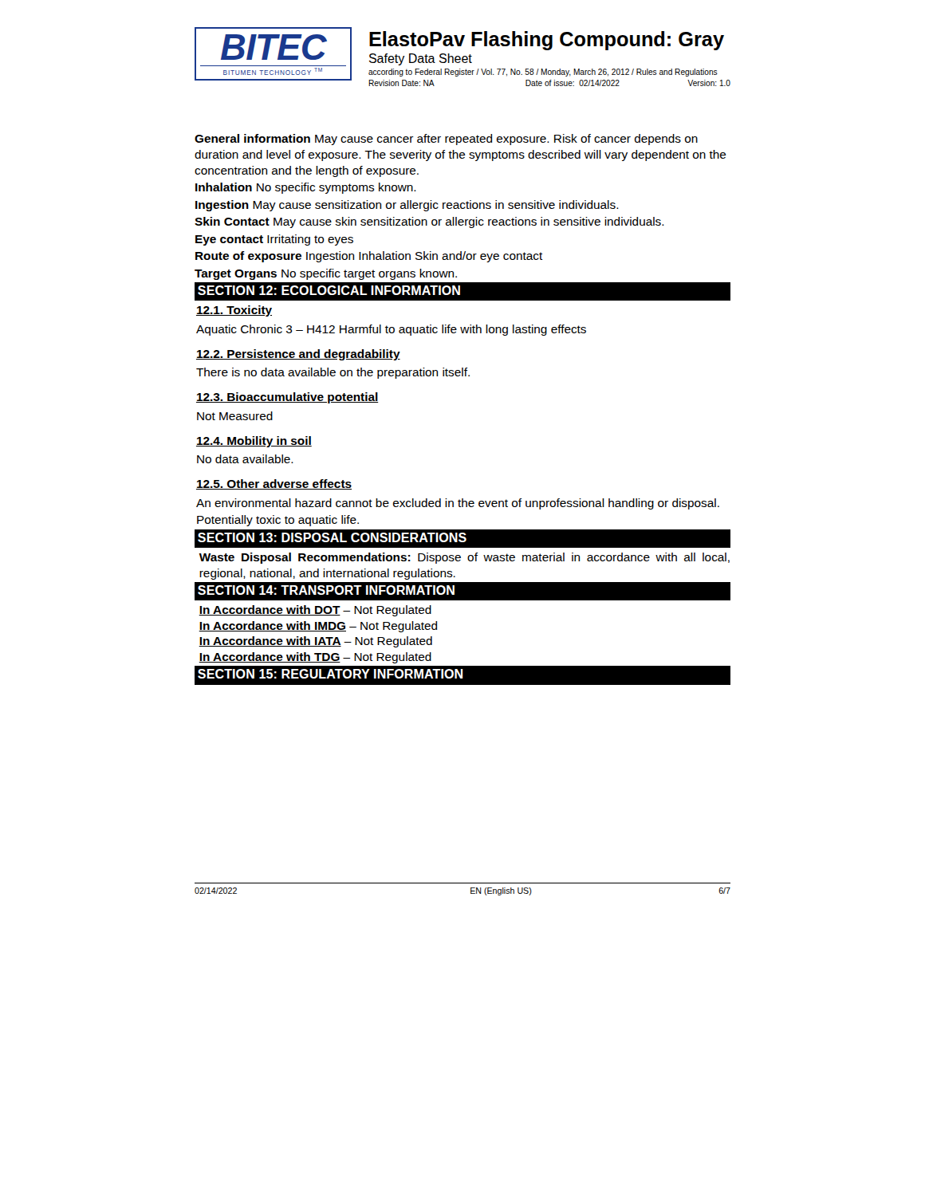BITEC
BITUMEN TECHNOLOGY TM
ElastoPav Flashing Compound: Gray
Safety Data Sheet
according to Federal Register / Vol. 77, No. 58 / Monday, March 26, 2012 / Rules and Regulations
Revision Date: NA
Date of issue: 02/14/2022
Version: 1.0
General information May cause cancer after repeated exposure. Risk of cancer depends on duration and level of exposure. The severity of the symptoms described will vary dependent on the concentration and the length of exposure.
Inhalation No specific symptoms known.
Ingestion May cause sensitization or allergic reactions in sensitive individuals.
Skin Contact May cause skin sensitization or allergic reactions in sensitive individuals.
Eye contact Irritating to eyes
Route of exposure Ingestion Inhalation Skin and/or eye contact
Target Organs No specific target organs known.
SECTION 12: ECOLOGICAL INFORMATION
12.1. Toxicity
Aquatic Chronic 3 – H412 Harmful to aquatic life with long lasting effects
12.2. Persistence and degradability
There is no data available on the preparation itself.
12.3. Bioaccumulative potential
Not Measured
12.4. Mobility in soil
No data available.
12.5. Other adverse effects
An environmental hazard cannot be excluded in the event of unprofessional handling or disposal.
Potentially toxic to aquatic life.
SECTION 13: DISPOSAL CONSIDERATIONS
Waste Disposal Recommendations: Dispose of waste material in accordance with all local, regional, national, and international regulations.
SECTION 14: TRANSPORT INFORMATION
In Accordance with DOT – Not Regulated
In Accordance with IMDG – Not Regulated
In Accordance with IATA – Not Regulated
In Accordance with TDG – Not Regulated
SECTION 15: REGULATORY INFORMATION
02/14/2022
EN (English US)
6/7